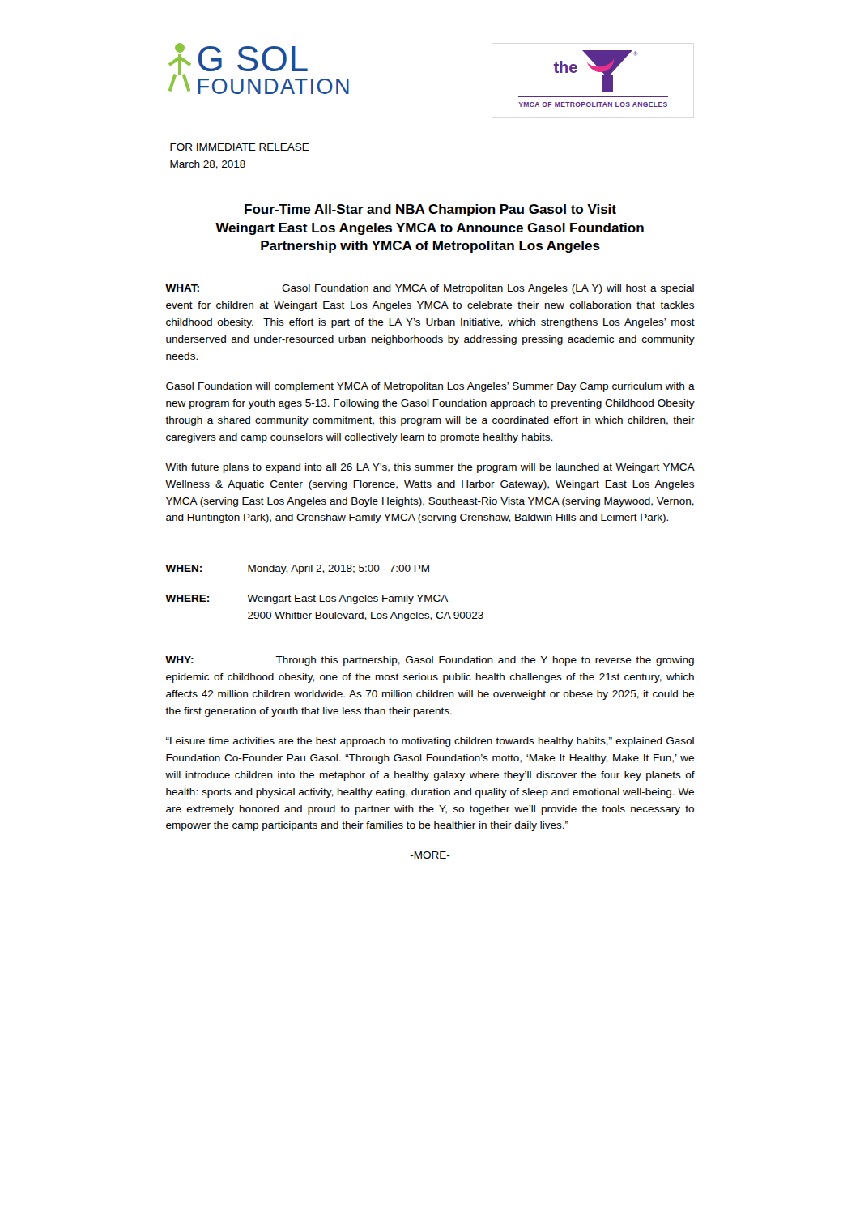G SOL
FOUNDATION
the
®
YMCA OF METROPOLITAN LOS ANGELES
FOR IMMEDIATE RELEASE
March 28, 2018
Four-Time All-Star and NBA Champion Pau Gasol to Visit
Weingart East Los Angeles YMCA to Announce Gasol Foundation
Partnership with YMCA of Metropolitan Los Angeles
WHAT: Gasol Foundation and YMCA of Metropolitan Los Angeles (LA Y) will host a special event for children at Weingart East Los Angeles YMCA to celebrate their new collaboration that tackles childhood obesity. This effort is part of the LA Y’s Urban Initiative, which strengthens Los Angeles’ most underserved and under-resourced urban neighborhoods by addressing pressing academic and community needs.
Gasol Foundation will complement YMCA of Metropolitan Los Angeles’ Summer Day Camp curriculum with a new program for youth ages 5-13. Following the Gasol Foundation approach to preventing Childhood Obesity through a shared community commitment, this program will be a coordinated effort in which children, their caregivers and camp counselors will collectively learn to promote healthy habits.
With future plans to expand into all 26 LA Y’s, this summer the program will be launched at Weingart YMCA Wellness & Aquatic Center (serving Florence, Watts and Harbor Gateway), Weingart East Los Angeles YMCA (serving East Los Angeles and Boyle Heights), Southeast-Rio Vista YMCA (serving Maywood, Vernon, and Huntington Park), and Crenshaw Family YMCA (serving Crenshaw, Baldwin Hills and Leimert Park).
WHEN:
Monday, April 2, 2018; 5:00 - 7:00 PM
WHERE:
Weingart East Los Angeles Family YMCA
2900 Whittier Boulevard, Los Angeles, CA 90023
WHY: Through this partnership, Gasol Foundation and the Y hope to reverse the growing epidemic of childhood obesity, one of the most serious public health challenges of the 21st century, which affects 42 million children worldwide. As 70 million children will be overweight or obese by 2025, it could be the first generation of youth that live less than their parents.
“Leisure time activities are the best approach to motivating children towards healthy habits,” explained Gasol Foundation Co-Founder Pau Gasol. “Through Gasol Foundation’s motto, ‘Make It Healthy, Make It Fun,’ we will introduce children into the metaphor of a healthy galaxy where they’ll discover the four key planets of health: sports and physical activity, healthy eating, duration and quality of sleep and emotional well-being. We are extremely honored and proud to partner with the Y, so together we’ll provide the tools necessary to empower the camp participants and their families to be healthier in their daily lives.”
-MORE-